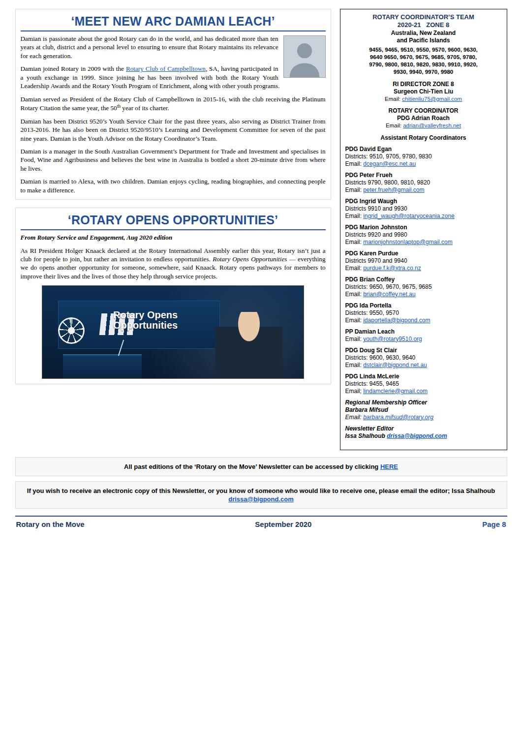‘MEET NEW ARC DAMIAN LEACH’
Damian is passionate about the good Rotary can do in the world, and has dedicated more than ten years at club, district and a personal level to ensuring to ensure that Rotary maintains its relevance for each generation.
Damian joined Rotary in 2009 with the Rotary Club of Campbelltown, SA, having participated in a youth exchange in 1999. Since joining he has been involved with both the Rotary Youth Leadership Awards and the Rotary Youth Program of Enrichment, along with other youth programs.
Damian served as President of the Rotary Club of Campbelltown in 2015-16, with the club receiving the Platinum Rotary Citation the same year, the 50th year of its charter.
Damian has been District 9520’s Youth Service Chair for the past three years, also serving as District Trainer from 2013-2016. He has also been on District 9520/9510’s Learning and Development Committee for seven of the past nine years. Damian is the Youth Advisor on the Rotary Coordinator’s Team.
Damian is a manager in the South Australian Government’s Department for Trade and Investment and specialises in Food, Wine and Agribusiness and believes the best wine in Australia is bottled a short 20-minute drive from where he lives.
Damian is married to Alexa, with two children. Damian enjoys cycling, reading biographies, and connecting people to make a difference.
‘ROTARY OPENS OPPORTUNITIES’
From Rotary Service and Engagement, Aug 2020 edition
As RI President Holger Knaack declared at the Rotary International Assembly earlier this year, Rotary isn’t just a club for people to join, but rather an invitation to endless opportunities. Rotary Opens Opportunities — everything we do opens another opportunity for someone, somewhere, said Knaack. Rotary opens pathways for members to improve their lives and the lives of those they help through service projects.
Rotary Opens
Opportunities
ROTARY COORDINATOR’S TEAM
2020-21 ZONE 8
Australia, New Zealand
and Pacific Islands
9455, 9465, 9510, 9550, 9570, 9600, 9630,
9640 9650, 9670, 9675, 9685, 9705, 9780,
9790, 9800, 9810, 9820, 9830, 9910, 9920,
9930, 9940, 9970, 9980
RI DIRECTOR ZONE 8
Surgeon Chi-Tien Liu
Email: chitienliu75@gmail.com
ROTARY COORDINATOR
PDG Adrian Roach
Email: adrian@valleyfresh.net
Assistant Rotary Coordinators
PDG David Egan Districts: 9510, 9705, 9780, 9830 Email: dcegan@esc.net.au
PDG Peter Frueh Districts 9790, 9800, 9810, 9820 Email: peter.frueh@gmail.com
PDG Ingrid Waugh Districts 9910 and 9930 Email: ingrid_waugh@rotaryoceania.zone
PDG Marion Johnston Districts 9920 and 9980 Email: marionjohnstonlaptop@gmail.com
PDG Karen Purdue Districts 9970 and 9940 Email: purdue.f.k@xtra.co.nz
PDG Brian Coffey Districts: 9650, 9670, 9675, 9685 Email: brian@coffey.net.au
PDG Ida Portella Districts: 9550, 9570 Email: idaportella@bigpond.com
PP Damian Leach Email: youth@rotary9510.org
PDG Doug St Clair Districts: 9600, 9630, 9640 Email: dstclair@bigpond.net.au
PDG Linda McLerie Districts: 9455, 9465 Email; lindamclerie@gmail.com
Regional Membership Officer Barbara Mifsud Email: barbara.mifsud@rotary.org
Newsletter Editor Issa Shalhoub drissa@bigpond.com
All past editions of the ‘Rotary on the Move’ Newsletter can be accessed by clicking HERE
If you wish to receive an electronic copy of this Newsletter, or you know of someone who would like to receive one, please email the editor; Issa Shalhoub drissa@bigpond.com
Rotary on the Move
September 2020
Page 8